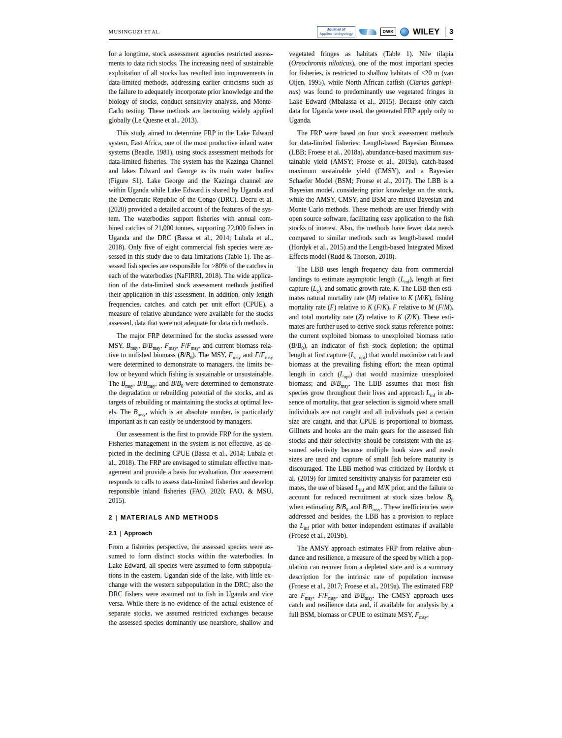Musinguzi et al.
Journal of Applied Ichthyology DWK WILEY 3
for a longtime, stock assessment agencies restricted assessments to data rich stocks. The increasing need of sustainable exploitation of all stocks has resulted into improvements in data-limited methods, addressing earlier criticisms such as the failure to adequately incorporate prior knowledge and the biology of stocks, conduct sensitivity analysis, and Monte-Carlo testing. These methods are becoming widely applied globally (Le Quesne et al., 2013).
This study aimed to determine FRP in the Lake Edward system, East Africa, one of the most productive inland water systems (Beadle, 1981), using stock assessment methods for data-limited fisheries. The system has the Kazinga Channel and lakes Edward and George as its main water bodies (Figure S1). Lake George and the Kazinga channel are within Uganda while Lake Edward is shared by Uganda and the Democratic Republic of the Congo (DRC). Decru et al. (2020) provided a detailed account of the features of the system. The waterbodies support fisheries with annual combined catches of 21,000 tonnes, supporting 22,000 fishers in Uganda and the DRC (Bassa et al., 2014; Lubala et al., 2018). Only five of eight commercial fish species were assessed in this study due to data limitations (Table 1). The assessed fish species are responsible for >80% of the catches in each of the waterbodies (NaFIRRI, 2018). The wide application of the data-limited stock assessment methods justified their application in this assessment. In addition, only length frequencies, catches, and catch per unit effort (CPUE), a measure of relative abundance were available for the stocks assessed, data that were not adequate for data rich methods.
The major FRP determined for the stocks assessed were MSY, Bmsy, B/Bmsy, Fmsy, F/Fmsy, and current biomass relative to unfished biomass (B/B0). The MSY, Fmsy and F/Fmsy were determined to demonstrate to managers, the limits below or beyond which fishing is sustainable or unsustainable. The Bmsy, B/Bmsy, and B/B0 were determined to demonstrate the degradation or rebuilding potential of the stocks, and as targets of rebuilding or maintaining the stocks at optimal levels. The Bmsy, which is an absolute number, is particularly important as it can easily be understood by managers.
Our assessment is the first to provide FRP for the system. Fisheries management in the system is not effective, as depicted in the declining CPUE (Bassa et al., 2014; Lubala et al., 2018). The FRP are envisaged to stimulate effective management and provide a basis for evaluation. Our assessment responds to calls to assess data-limited fisheries and develop responsible inland fisheries (FAO, 2020; FAO, & MSU, 2015).
2|MATERIALS AND METHODS
2.1|Approach
From a fisheries perspective, the assessed species were assumed to form distinct stocks within the waterbodies. In Lake Edward, all species were assumed to form subpopulations in the eastern, Ugandan side of the lake, with little exchange with the western subpopulation in the DRC; also the DRC fishers were assumed not to fish in Uganda and vice versa. While there is no evidence of the actual existence of separate stocks, we assumed restricted exchanges because the assessed species dominantly use nearshore, shallow and vegetated fringes as habitats (Table 1). Nile tilapia (Oreochromis niloticus), one of the most important species for fisheries, is restricted to shallow habitats of <20 m (van Oijen, 1995), while North African catfish (Clarias gariepinus) was found to predominantly use vegetated fringes in Lake Edward (Mbalassa et al., 2015). Because only catch data for Uganda were used, the generated FRP apply only to Uganda.
The FRP were based on four stock assessment methods for data-limited fisheries: Length-based Bayesian Biomass (LBB; Froese et al., 2018a), abundance-based maximum sustainable yield (AMSY; Froese et al., 2019a), catch-based maximum sustainable yield (CMSY), and a Bayesian Schaefer Model (BSM; Froese et al., 2017). The LBB is a Bayesian model, considering prior knowledge on the stock, while the AMSY, CMSY, and BSM are mixed Bayesian and Monte Carlo methods. These methods are user friendly with open source software, facilitating easy application to the fish stocks of interest. Also, the methods have fewer data needs compared to similar methods such as length-based model (Hordyk et al., 2015) and the Length-based Integrated Mixed Effects model (Rudd & Thorson, 2018).
The LBB uses length frequency data from commercial landings to estimate asymptotic length (Linf), length at first capture (Lc), and somatic growth rate, K. The LBB then estimates natural mortality rate (M) relative to K (M/K), fishing mortality rate (F) relative to K (F/K), F relative to M (F/M), and total mortality rate (Z) relative to K (Z/K). These estimates are further used to derive stock status reference points: the current exploited biomass to unexploited biomass ratio (B/B0), an indicator of fish stock depletion; the optimal length at first capture (Lc_opt) that would maximize catch and biomass at the prevailing fishing effort; the mean optimal length in catch (Lopt) that would maximize unexploited biomass; and B/Bmsy. The LBB assumes that most fish species grow throughout their lives and approach Linf in absence of mortality, that gear selection is sigmoid where small individuals are not caught and all individuals past a certain size are caught, and that CPUE is proportional to biomass. Gillnets and hooks are the main gears for the assessed fish stocks and their selectivity should be consistent with the assumed selectivity because multiple hook sizes and mesh sizes are used and capture of small fish before maturity is discouraged. The LBB method was criticized by Hordyk et al. (2019) for limited sensitivity analysis for parameter estimates, the use of biased Linf and M/K prior, and the failure to account for reduced recruitment at stock sizes below B0 when estimating B/B0 and B/Bmsy. These inefficiencies were addressed and besides, the LBB has a provision to replace the Linf prior with better independent estimates if available (Froese et al., 2019b).
The AMSY approach estimates FRP from relative abundance and resilience, a measure of the speed by which a population can recover from a depleted state and is a summary description for the intrinsic rate of population increase (Froese et al., 2017; Froese et al., 2019a). The estimated FRP are Fmsy, F/Fmsy, and B/Bmsy. The CMSY approach uses catch and resilience data and, if available for analysis by a full BSM, biomass or CPUE to estimate MSY, Fmsy,